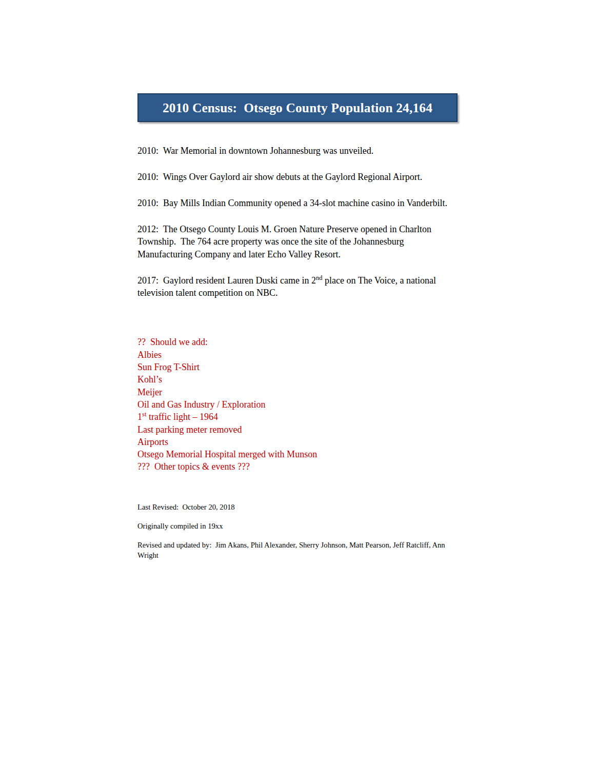2010 Census: Otsego County Population 24,164
2010: War Memorial in downtown Johannesburg was unveiled.
2010: Wings Over Gaylord air show debuts at the Gaylord Regional Airport.
2010: Bay Mills Indian Community opened a 34-slot machine casino in Vanderbilt.
2012: The Otsego County Louis M. Groen Nature Preserve opened in Charlton Township. The 764 acre property was once the site of the Johannesburg Manufacturing Company and later Echo Valley Resort.
2017: Gaylord resident Lauren Duski came in 2nd place on The Voice, a national television talent competition on NBC.
?? Should we add:
Albies
Sun Frog T-Shirt
Kohl’s
Meijer
Oil and Gas Industry / Exploration
1st traffic light – 1964
Last parking meter removed
Airports
Otsego Memorial Hospital merged with Munson
??? Other topics & events ???
Last Revised: October 20, 2018
Originally compiled in 19xx
Revised and updated by: Jim Akans, Phil Alexander, Sherry Johnson, Matt Pearson, Jeff Ratcliff, Ann Wright